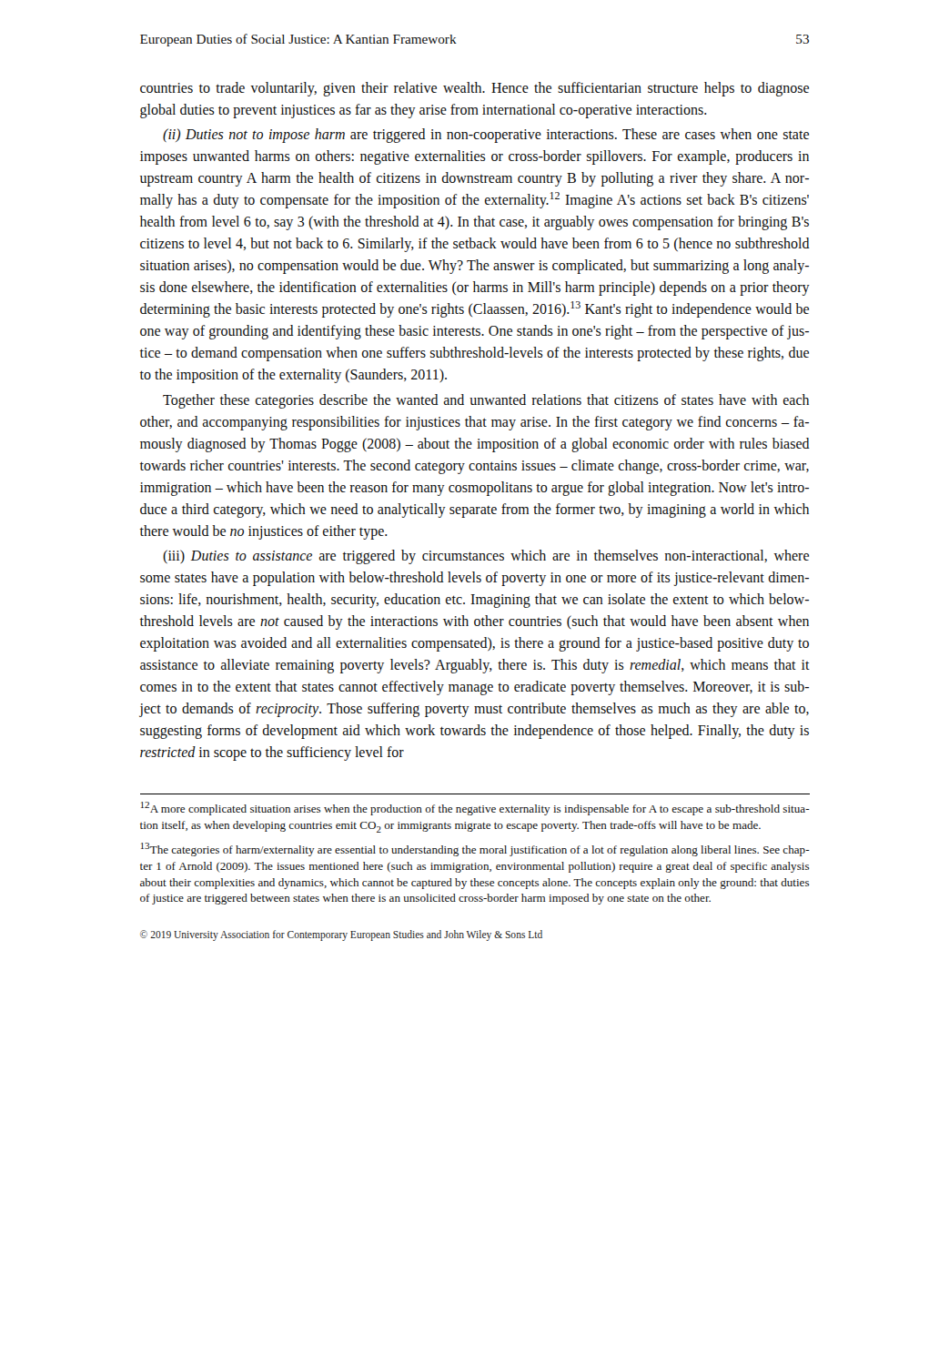European Duties of Social Justice: A Kantian Framework 53
countries to trade voluntarily, given their relative wealth. Hence the sufficientarian structure helps to diagnose global duties to prevent injustices as far as they arise from international co-operative interactions.
(ii) Duties not to impose harm are triggered in non-cooperative interactions. These are cases when one state imposes unwanted harms on others: negative externalities or cross-border spillovers. For example, producers in upstream country A harm the health of citizens in downstream country B by polluting a river they share. A normally has a duty to compensate for the imposition of the externality.12 Imagine A's actions set back B's citizens' health from level 6 to, say 3 (with the threshold at 4). In that case, it arguably owes compensation for bringing B's citizens to level 4, but not back to 6. Similarly, if the setback would have been from 6 to 5 (hence no subthreshold situation arises), no compensation would be due. Why? The answer is complicated, but summarizing a long analysis done elsewhere, the identification of externalities (or harms in Mill's harm principle) depends on a prior theory determining the basic interests protected by one's rights (Claassen, 2016).13 Kant's right to independence would be one way of grounding and identifying these basic interests. One stands in one's right – from the perspective of justice – to demand compensation when one suffers subthreshold-levels of the interests protected by these rights, due to the imposition of the externality (Saunders, 2011).
Together these categories describe the wanted and unwanted relations that citizens of states have with each other, and accompanying responsibilities for injustices that may arise. In the first category we find concerns – famously diagnosed by Thomas Pogge (2008) – about the imposition of a global economic order with rules biased towards richer countries' interests. The second category contains issues – climate change, cross-border crime, war, immigration – which have been the reason for many cosmopolitans to argue for global integration. Now let's introduce a third category, which we need to analytically separate from the former two, by imagining a world in which there would be no injustices of either type.
(iii) Duties to assistance are triggered by circumstances which are in themselves non-interactional, where some states have a population with below-threshold levels of poverty in one or more of its justice-relevant dimensions: life, nourishment, health, security, education etc. Imagining that we can isolate the extent to which below-threshold levels are not caused by the interactions with other countries (such that would have been absent when exploitation was avoided and all externalities compensated), is there a ground for a justice-based positive duty to assistance to alleviate remaining poverty levels? Arguably, there is. This duty is remedial, which means that it comes in to the extent that states cannot effectively manage to eradicate poverty themselves. Moreover, it is subject to demands of reciprocity. Those suffering poverty must contribute themselves as much as they are able to, suggesting forms of development aid which work towards the independence of those helped. Finally, the duty is restricted in scope to the sufficiency level for
12A more complicated situation arises when the production of the negative externality is indispensable for A to escape a sub-threshold situation itself, as when developing countries emit CO2 or immigrants migrate to escape poverty. Then trade-offs will have to be made.
13The categories of harm/externality are essential to understanding the moral justification of a lot of regulation along liberal lines. See chapter 1 of Arnold (2009). The issues mentioned here (such as immigration, environmental pollution) require a great deal of specific analysis about their complexities and dynamics, which cannot be captured by these concepts alone. The concepts explain only the ground: that duties of justice are triggered between states when there is an unsolicited cross-border harm imposed by one state on the other.
© 2019 University Association for Contemporary European Studies and John Wiley & Sons Ltd